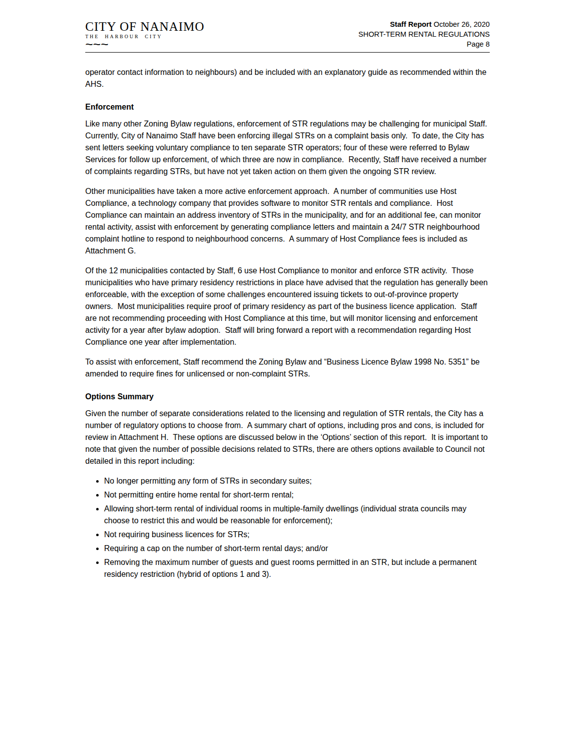CITY OF NANAIMO
THE HARBOUR CITY
~~~
Staff Report October 26, 2020
SHORT-TERM RENTAL REGULATIONS
Page 8
operator contact information to neighbours) and be included with an explanatory guide as recommended within the AHS.
Enforcement
Like many other Zoning Bylaw regulations, enforcement of STR regulations may be challenging for municipal Staff. Currently, City of Nanaimo Staff have been enforcing illegal STRs on a complaint basis only. To date, the City has sent letters seeking voluntary compliance to ten separate STR operators; four of these were referred to Bylaw Services for follow up enforcement, of which three are now in compliance. Recently, Staff have received a number of complaints regarding STRs, but have not yet taken action on them given the ongoing STR review.
Other municipalities have taken a more active enforcement approach. A number of communities use Host Compliance, a technology company that provides software to monitor STR rentals and compliance. Host Compliance can maintain an address inventory of STRs in the municipality, and for an additional fee, can monitor rental activity, assist with enforcement by generating compliance letters and maintain a 24/7 STR neighbourhood complaint hotline to respond to neighbourhood concerns. A summary of Host Compliance fees is included as Attachment G.
Of the 12 municipalities contacted by Staff, 6 use Host Compliance to monitor and enforce STR activity. Those municipalities who have primary residency restrictions in place have advised that the regulation has generally been enforceable, with the exception of some challenges encountered issuing tickets to out-of-province property owners. Most municipalities require proof of primary residency as part of the business licence application. Staff are not recommending proceeding with Host Compliance at this time, but will monitor licensing and enforcement activity for a year after bylaw adoption. Staff will bring forward a report with a recommendation regarding Host Compliance one year after implementation.
To assist with enforcement, Staff recommend the Zoning Bylaw and “Business Licence Bylaw 1998 No. 5351” be amended to require fines for unlicensed or non-complaint STRs.
Options Summary
Given the number of separate considerations related to the licensing and regulation of STR rentals, the City has a number of regulatory options to choose from. A summary chart of options, including pros and cons, is included for review in Attachment H. These options are discussed below in the ‘Options’ section of this report. It is important to note that given the number of possible decisions related to STRs, there are others options available to Council not detailed in this report including:
No longer permitting any form of STRs in secondary suites;
Not permitting entire home rental for short-term rental;
Allowing short-term rental of individual rooms in multiple-family dwellings (individual strata councils may choose to restrict this and would be reasonable for enforcement);
Not requiring business licences for STRs;
Requiring a cap on the number of short-term rental days; and/or
Removing the maximum number of guests and guest rooms permitted in an STR, but include a permanent residency restriction (hybrid of options 1 and 3).